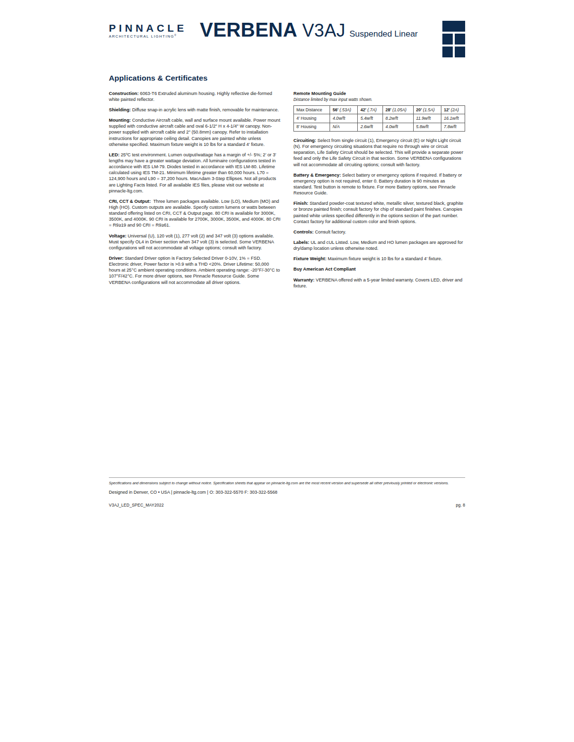PINNACLE
ARCHITECTURAL LIGHTING®
VERBENA V3AJ Suspended Linear
Applications & Certificates
Construction: 6063-T6 Extruded aluminum housing. Highly reflective die-formed white painted reflector.
Shielding: Diffuse snap-in acrylic lens with matte finish, removable for maintenance.
Mounting: Conductive Aircraft cable, wall and surface mount available. Power mount supplied with conductive aircraft cable and oval 6-1/2" H x 4-1/4" W canopy. Non-power supplied with aircraft cable and 2" (50.8mm) canopy. Refer to installation instructions for appropriate ceiling detail. Canopies are painted white unless otherwise specified. Maximum fixture weight is 10 lbs for a standard 4′ fixture.
LED: 25ºC test environment. Lumen output/wattage has a margin of +/- 5%; 2′ or 3′ lengths may have a greater wattage deviation. All luminaire configurations tested in accordance with IES LM-79. Diodes tested in accordance with IES LM-80. Lifetime calculated using IES TM-21. Minimum lifetime greater than 60,000 hours. L70 = 124,900 hours and L90 = 37,200 hours. MacAdam 3-Step Ellipses. Not all products are Lighting Facts listed. For all available IES files, please visit our website at pinnacle-ltg.com.
CRI, CCT & Output: Three lumen packages available. Low (LO), Medium (MO) and High (HO). Custom outputs are available. Specify custom lumens or watts between standard offering listed on CRI, CCT & Output page. 80 CRI is available for 3000K, 3500K, and 4000K. 90 CRI is available for 2700K, 3000K, 3500K, and 4000K. 80 CRI = R9≥19 and 90 CRI = R9≥61.
Voltage: Universal (U), 120 volt (1), 277 volt (2) and 347 volt (3) options available. Must specify OL4 in Driver section when 347 volt (3) is selected. Some VERBENA configurations will not accommodate all voltage options; consult with factory.
Driver: Standard Driver option is Factory Selected Driver 0-10V, 1% = FSD. Electronic driver, Power factor is >0.9 with a THD <20%. Driver Lifetime: 50,000 hours at 25°C ambient operating conditions. Ambient operating range: -20°F/-30°C to 107°F/42°C. For more driver options, see Pinnacle Resource Guide. Some VERBENA configurations will not accommodate all driver options.
Remote Mounting Guide
Distance limited by max input watts shown.
| Max Distance | 56′ (.53A) | 42′ (.7A) | 28′ (1.05A) | 20′ (1.5A) | 12′ (2A) |
| --- | --- | --- | --- | --- | --- |
| 4′ Housing | 4.0w/ft | 5.4w/ft | 8.2w/ft | 11.9w/ft | 16.1w/ft |
| 8′ Housing | N/A | 2.6w/ft | 4.0w/ft | 5.8w/ft | 7.8w/ft |
Circuiting: Select from single circuit (1), Emergency circuit (E) or Night Light circuit (N). For emergency circuiting situations that require no through wire or circuit separation, Life Safety Circuit should be selected. This will provide a separate power feed and only the Life Safety Circuit in that section. Some VERBENA configurations will not accommodate all circuiting options; consult with factory.
Battery & Emergency: Select battery or emergency options if required. If battery or emergency option is not required, enter 0. Battery duration is 90 minutes as standard. Test button is remote to fixture. For more Battery options, see Pinnacle Resource Guide.
Finish: Standard powder-coat textured white, metallic silver, textured black, graphite or bronze painted finish; consult factory for chip of standard paint finishes. Canopies painted white unless specified differently in the options section of the part number. Contact factory for additional custom color and finish options.
Controls: Consult factory.
Labels: UL and cUL Listed. Low, Medium and HO lumen packages are approved for dry/damp location unless otherwise noted.
Fixture Weight: Maximum fixture weight is 10 lbs for a standard 4′ fixture.
Buy American Act Compliant
Warranty: VERBENA offered with a 5-year limited warranty. Covers LED, driver and fixture.
Specifications and dimensions subject to change without notice. Specification sheets that appear on pinnacle-ltg.com are the most recent version and supersede all other previously printed or electronic versions.
Designed in Denver, CO • USA | pinnacle-ltg.com | O: 303-322-5570 F: 303-322-5568
V3AJ_LED_SPEC_MAY2022 pg. 8